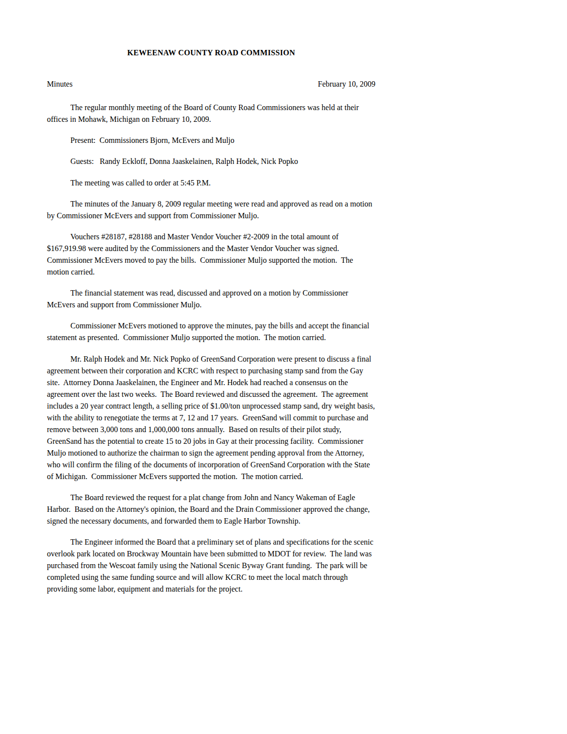KEWEENAW COUNTY ROAD COMMISSION
Minutes February 10, 2009
The regular monthly meeting of the Board of County Road Commissioners was held at their offices in Mohawk, Michigan on February 10, 2009.
Present: Commissioners Bjorn, McEvers and Muljo
Guests: Randy Eckloff, Donna Jaaskelainen, Ralph Hodek, Nick Popko
The meeting was called to order at 5:45 P.M.
The minutes of the January 8, 2009 regular meeting were read and approved as read on a motion by Commissioner McEvers and support from Commissioner Muljo.
Vouchers #28187, #28188 and Master Vendor Voucher #2-2009 in the total amount of $167,919.98 were audited by the Commissioners and the Master Vendor Voucher was signed. Commissioner McEvers moved to pay the bills. Commissioner Muljo supported the motion. The motion carried.
The financial statement was read, discussed and approved on a motion by Commissioner McEvers and support from Commissioner Muljo.
Commissioner McEvers motioned to approve the minutes, pay the bills and accept the financial statement as presented. Commissioner Muljo supported the motion. The motion carried.
Mr. Ralph Hodek and Mr. Nick Popko of GreenSand Corporation were present to discuss a final agreement between their corporation and KCRC with respect to purchasing stamp sand from the Gay site. Attorney Donna Jaaskelainen, the Engineer and Mr. Hodek had reached a consensus on the agreement over the last two weeks. The Board reviewed and discussed the agreement. The agreement includes a 20 year contract length, a selling price of $1.00/ton unprocessed stamp sand, dry weight basis, with the ability to renegotiate the terms at 7, 12 and 17 years. GreenSand will commit to purchase and remove between 3,000 tons and 1,000,000 tons annually. Based on results of their pilot study, GreenSand has the potential to create 15 to 20 jobs in Gay at their processing facility. Commissioner Muljo motioned to authorize the chairman to sign the agreement pending approval from the Attorney, who will confirm the filing of the documents of incorporation of GreenSand Corporation with the State of Michigan. Commissioner McEvers supported the motion. The motion carried.
The Board reviewed the request for a plat change from John and Nancy Wakeman of Eagle Harbor. Based on the Attorney's opinion, the Board and the Drain Commissioner approved the change, signed the necessary documents, and forwarded them to Eagle Harbor Township.
The Engineer informed the Board that a preliminary set of plans and specifications for the scenic overlook park located on Brockway Mountain have been submitted to MDOT for review. The land was purchased from the Wescoat family using the National Scenic Byway Grant funding. The park will be completed using the same funding source and will allow KCRC to meet the local match through providing some labor, equipment and materials for the project.